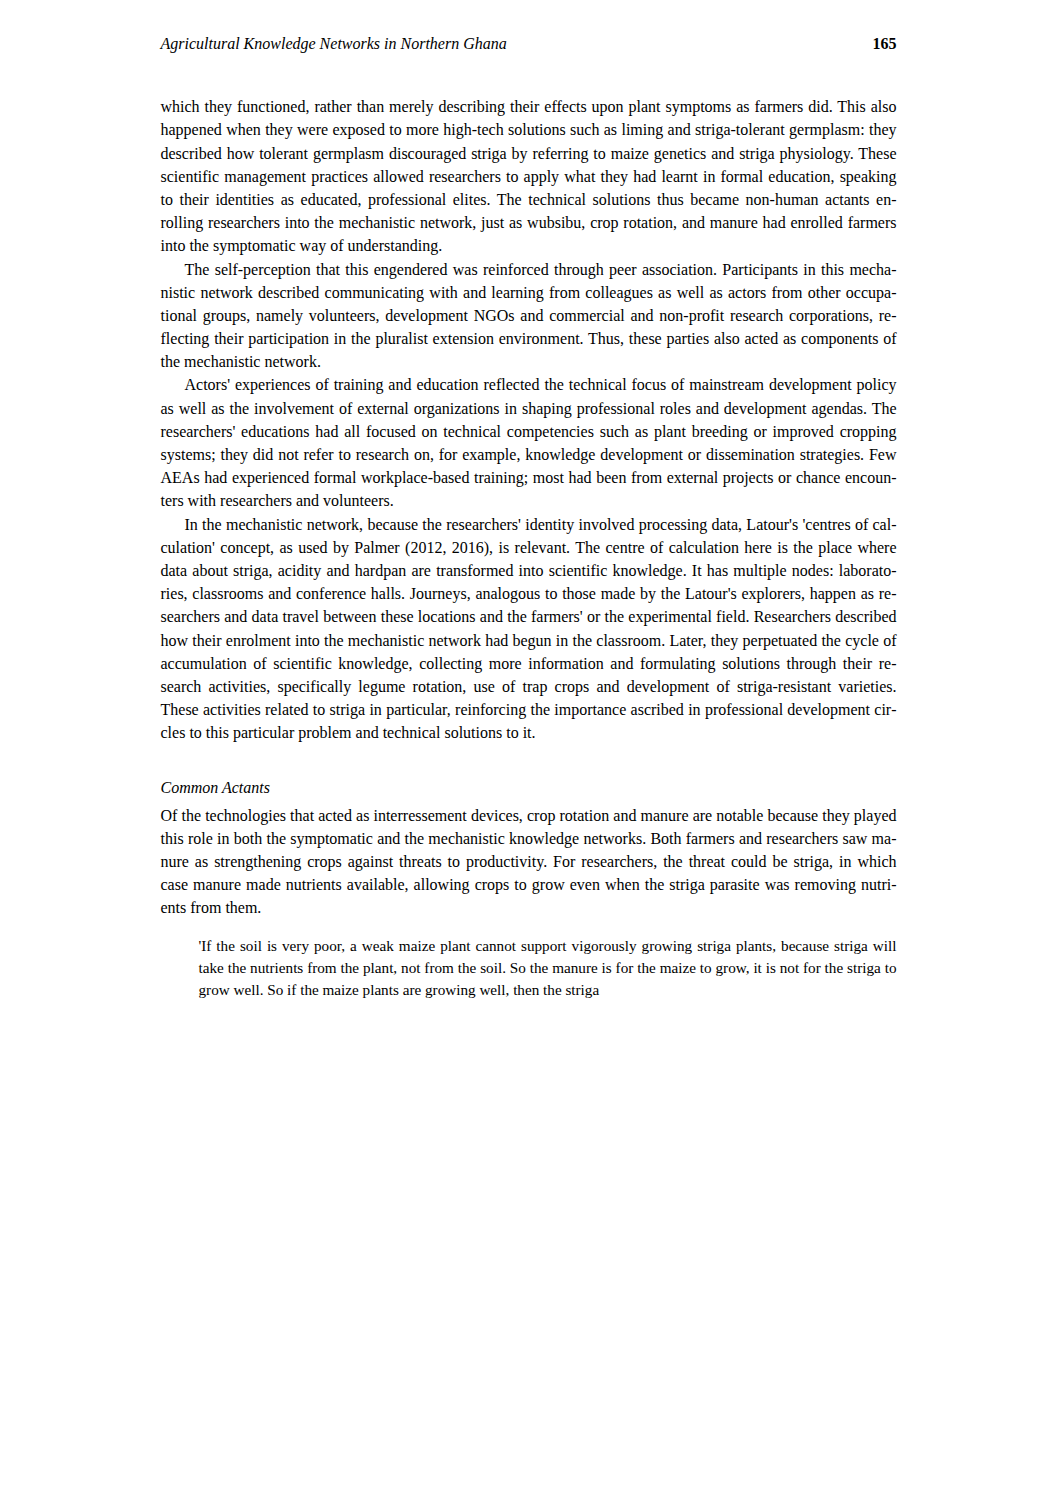Agricultural Knowledge Networks in Northern Ghana 165
which they functioned, rather than merely describing their effects upon plant symptoms as farmers did. This also happened when they were exposed to more high-tech solutions such as liming and striga-tolerant germplasm: they described how tolerant germplasm discouraged striga by referring to maize genetics and striga physiology. These scientific management practices allowed researchers to apply what they had learnt in formal education, speaking to their identities as educated, professional elites. The technical solutions thus became non-human actants enrolling researchers into the mechanistic network, just as wubsibu, crop rotation, and manure had enrolled farmers into the symptomatic way of understanding.
The self-perception that this engendered was reinforced through peer association. Participants in this mechanistic network described communicating with and learning from colleagues as well as actors from other occupational groups, namely volunteers, development NGOs and commercial and non-profit research corporations, reflecting their participation in the pluralist extension environment. Thus, these parties also acted as components of the mechanistic network.
Actors' experiences of training and education reflected the technical focus of mainstream development policy as well as the involvement of external organizations in shaping professional roles and development agendas. The researchers' educations had all focused on technical competencies such as plant breeding or improved cropping systems; they did not refer to research on, for example, knowledge development or dissemination strategies. Few AEAs had experienced formal workplace-based training; most had been from external projects or chance encounters with researchers and volunteers.
In the mechanistic network, because the researchers' identity involved processing data, Latour's 'centres of calculation' concept, as used by Palmer (2012, 2016), is relevant. The centre of calculation here is the place where data about striga, acidity and hardpan are transformed into scientific knowledge. It has multiple nodes: laboratories, classrooms and conference halls. Journeys, analogous to those made by the Latour's explorers, happen as researchers and data travel between these locations and the farmers' or the experimental field. Researchers described how their enrolment into the mechanistic network had begun in the classroom. Later, they perpetuated the cycle of accumulation of scientific knowledge, collecting more information and formulating solutions through their research activities, specifically legume rotation, use of trap crops and development of striga-resistant varieties. These activities related to striga in particular, reinforcing the importance ascribed in professional development circles to this particular problem and technical solutions to it.
Common Actants
Of the technologies that acted as interressement devices, crop rotation and manure are notable because they played this role in both the symptomatic and the mechanistic knowledge networks. Both farmers and researchers saw manure as strengthening crops against threats to productivity. For researchers, the threat could be striga, in which case manure made nutrients available, allowing crops to grow even when the striga parasite was removing nutrients from them.
'If the soil is very poor, a weak maize plant cannot support vigorously growing striga plants, because striga will take the nutrients from the plant, not from the soil. So the manure is for the maize to grow, it is not for the striga to grow well. So if the maize plants are growing well, then the striga